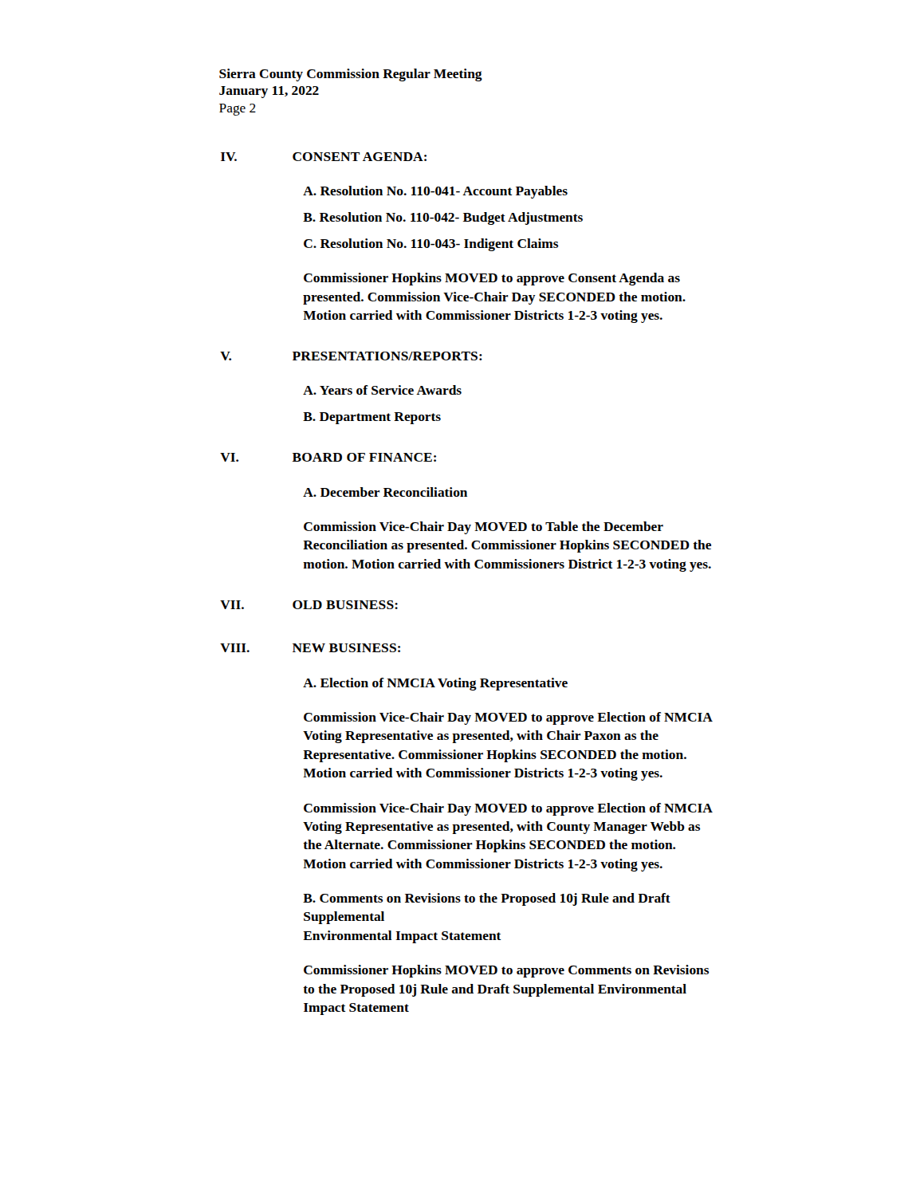Sierra County Commission Regular Meeting January 11, 2022 Page 2
IV.
CONSENT AGENDA:
A. Resolution No. 110-041- Account Payables
B. Resolution No. 110-042- Budget Adjustments
C. Resolution No. 110-043- Indigent Claims
Commissioner Hopkins MOVED to approve Consent Agenda as presented. Commission Vice-Chair Day SECONDED the motion. Motion carried with Commissioner Districts 1-2-3 voting yes.
V.
PRESENTATIONS/REPORTS:
A. Years of Service Awards
B. Department Reports
VI.
BOARD OF FINANCE:
A. December Reconciliation
Commission Vice-Chair Day MOVED to Table the December Reconciliation as presented. Commissioner Hopkins SECONDED the motion. Motion carried with Commissioners District 1-2-3 voting yes.
VII.
OLD BUSINESS:
VIII.
NEW BUSINESS:
A. Election of NMCIA Voting Representative
Commission Vice-Chair Day MOVED to approve Election of NMCIA Voting Representative as presented, with Chair Paxon as the Representative. Commissioner Hopkins SECONDED the motion. Motion carried with Commissioner Districts 1-2-3 voting yes.
Commission Vice-Chair Day MOVED to approve Election of NMCIA Voting Representative as presented, with County Manager Webb as the Alternate. Commissioner Hopkins SECONDED the motion. Motion carried with Commissioner Districts 1-2-3 voting yes.
B. Comments on Revisions to the Proposed 10j Rule and Draft Supplemental
Environmental Impact Statement
Commissioner Hopkins MOVED to approve Comments on Revisions to the Proposed 10j Rule and Draft Supplemental Environmental Impact Statement